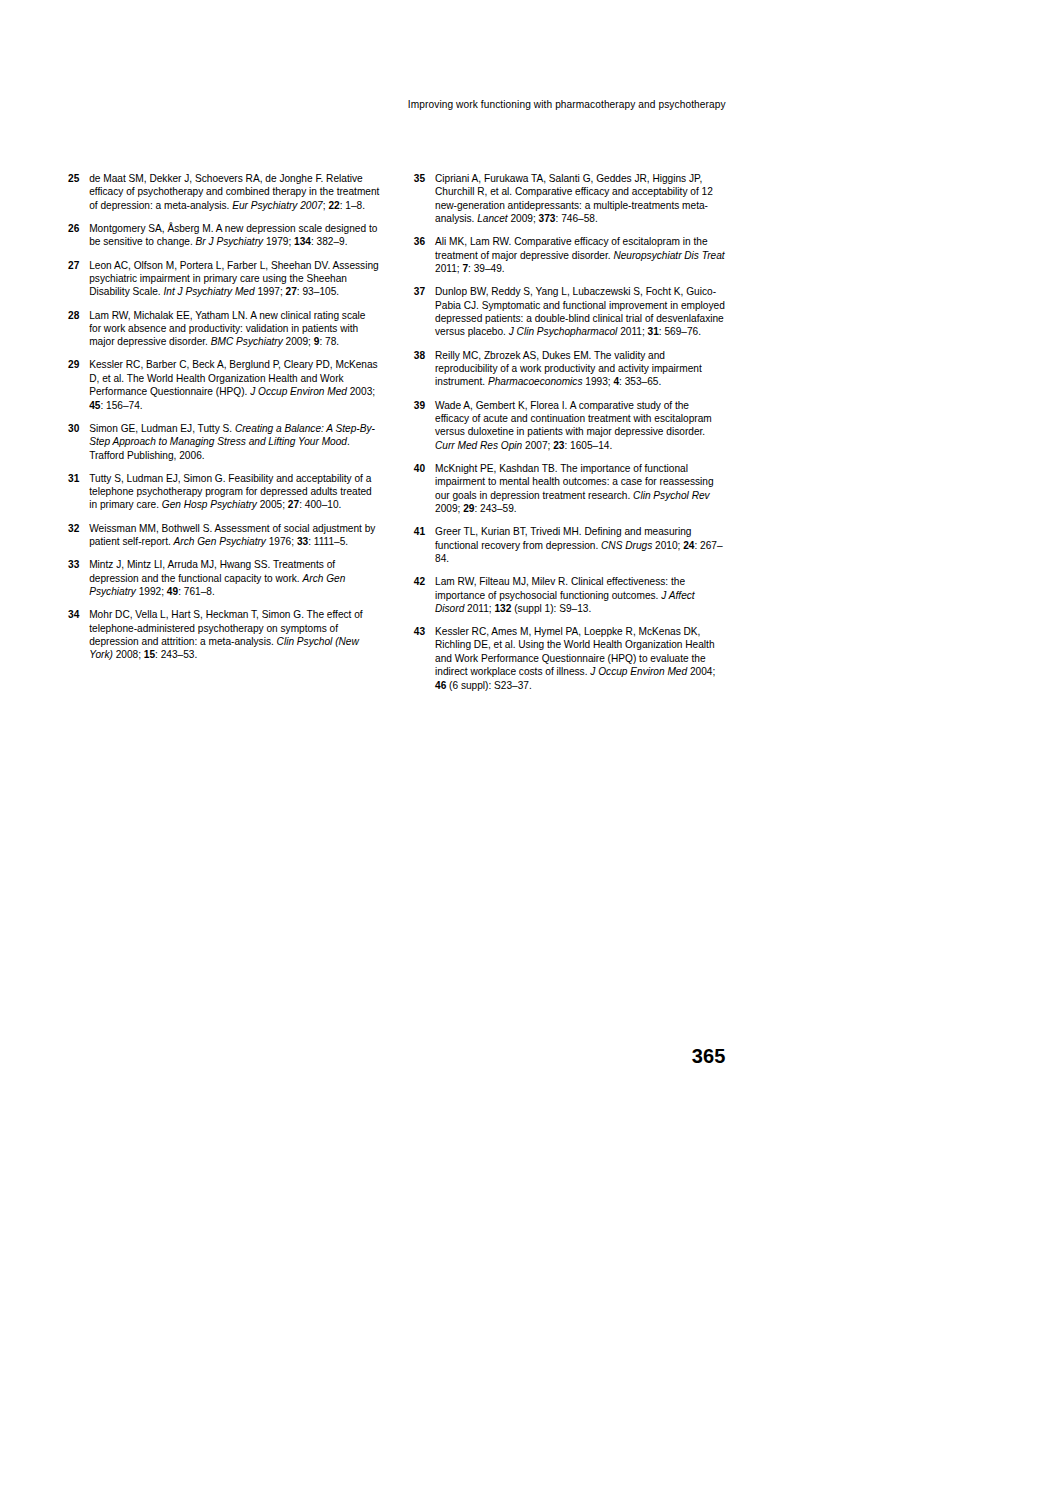Improving work functioning with pharmacotherapy and psychotherapy
25de Maat SM, Dekker J, Schoevers RA, de Jonghe F. Relative efficacy of psychotherapy and combined therapy in the treatment of depression: a meta-analysis. Eur Psychiatry 2007; 22: 1–8.
26 Montgomery SA, Åsberg M. A new depression scale designed to be sensitive to change. Br J Psychiatry 1979; 134: 382–9.
27 Leon AC, Olfson M, Portera L, Farber L, Sheehan DV. Assessing psychiatric impairment in primary care using the Sheehan Disability Scale. Int J Psychiatry Med 1997; 27: 93–105.
28 Lam RW, Michalak EE, Yatham LN. A new clinical rating scale for work absence and productivity: validation in patients with major depressive disorder. BMC Psychiatry 2009; 9: 78.
29 Kessler RC, Barber C, Beck A, Berglund P, Cleary PD, McKenas D, et al. The World Health Organization Health and Work Performance Questionnaire (HPQ). J Occup Environ Med 2003; 45: 156–74.
30 Simon GE, Ludman EJ, Tutty S. Creating a Balance: A Step-By-Step Approach to Managing Stress and Lifting Your Mood. Trafford Publishing, 2006.
31 Tutty S, Ludman EJ, Simon G. Feasibility and acceptability of a telephone psychotherapy program for depressed adults treated in primary care. Gen Hosp Psychiatry 2005; 27: 400–10.
32 Weissman MM, Bothwell S. Assessment of social adjustment by patient self-report. Arch Gen Psychiatry 1976; 33: 1111–5.
33 Mintz J, Mintz LI, Arruda MJ, Hwang SS. Treatments of depression and the functional capacity to work. Arch Gen Psychiatry 1992; 49: 761–8.
34 Mohr DC, Vella L, Hart S, Heckman T, Simon G. The effect of telephone-administered psychotherapy on symptoms of depression and attrition: a meta-analysis. Clin Psychol (New York) 2008; 15: 243–53.
35 Cipriani A, Furukawa TA, Salanti G, Geddes JR, Higgins JP, Churchill R, et al. Comparative efficacy and acceptability of 12 new-generation antidepressants: a multiple-treatments meta-analysis. Lancet 2009; 373: 746–58.
36 Ali MK, Lam RW. Comparative efficacy of escitalopram in the treatment of major depressive disorder. Neuropsychiatr Dis Treat 2011; 7: 39–49.
37 Dunlop BW, Reddy S, Yang L, Lubaczewski S, Focht K, Guico-Pabia CJ. Symptomatic and functional improvement in employed depressed patients: a double-blind clinical trial of desvenlafaxine versus placebo. J Clin Psychopharmacol 2011; 31: 569–76.
38 Reilly MC, Zbrozek AS, Dukes EM. The validity and reproducibility of a work productivity and activity impairment instrument. Pharmacoeconomics 1993; 4: 353–65.
39 Wade A, Gembert K, Florea I. A comparative study of the efficacy of acute and continuation treatment with escitalopram versus duloxetine in patients with major depressive disorder. Curr Med Res Opin 2007; 23: 1605–14.
40 McKnight PE, Kashdan TB. The importance of functional impairment to mental health outcomes: a case for reassessing our goals in depression treatment research. Clin Psychol Rev 2009; 29: 243–59.
41 Greer TL, Kurian BT, Trivedi MH. Defining and measuring functional recovery from depression. CNS Drugs 2010; 24: 267–84.
42 Lam RW, Filteau MJ, Milev R. Clinical effectiveness: the importance of psychosocial functioning outcomes. J Affect Disord 2011; 132 (suppl 1): S9–13.
43 Kessler RC, Ames M, Hymel PA, Loeppke R, McKenas DK, Richling DE, et al. Using the World Health Organization Health and Work Performance Questionnaire (HPQ) to evaluate the indirect workplace costs of illness. J Occup Environ Med 2004; 46 (6 suppl): S23–37.
365